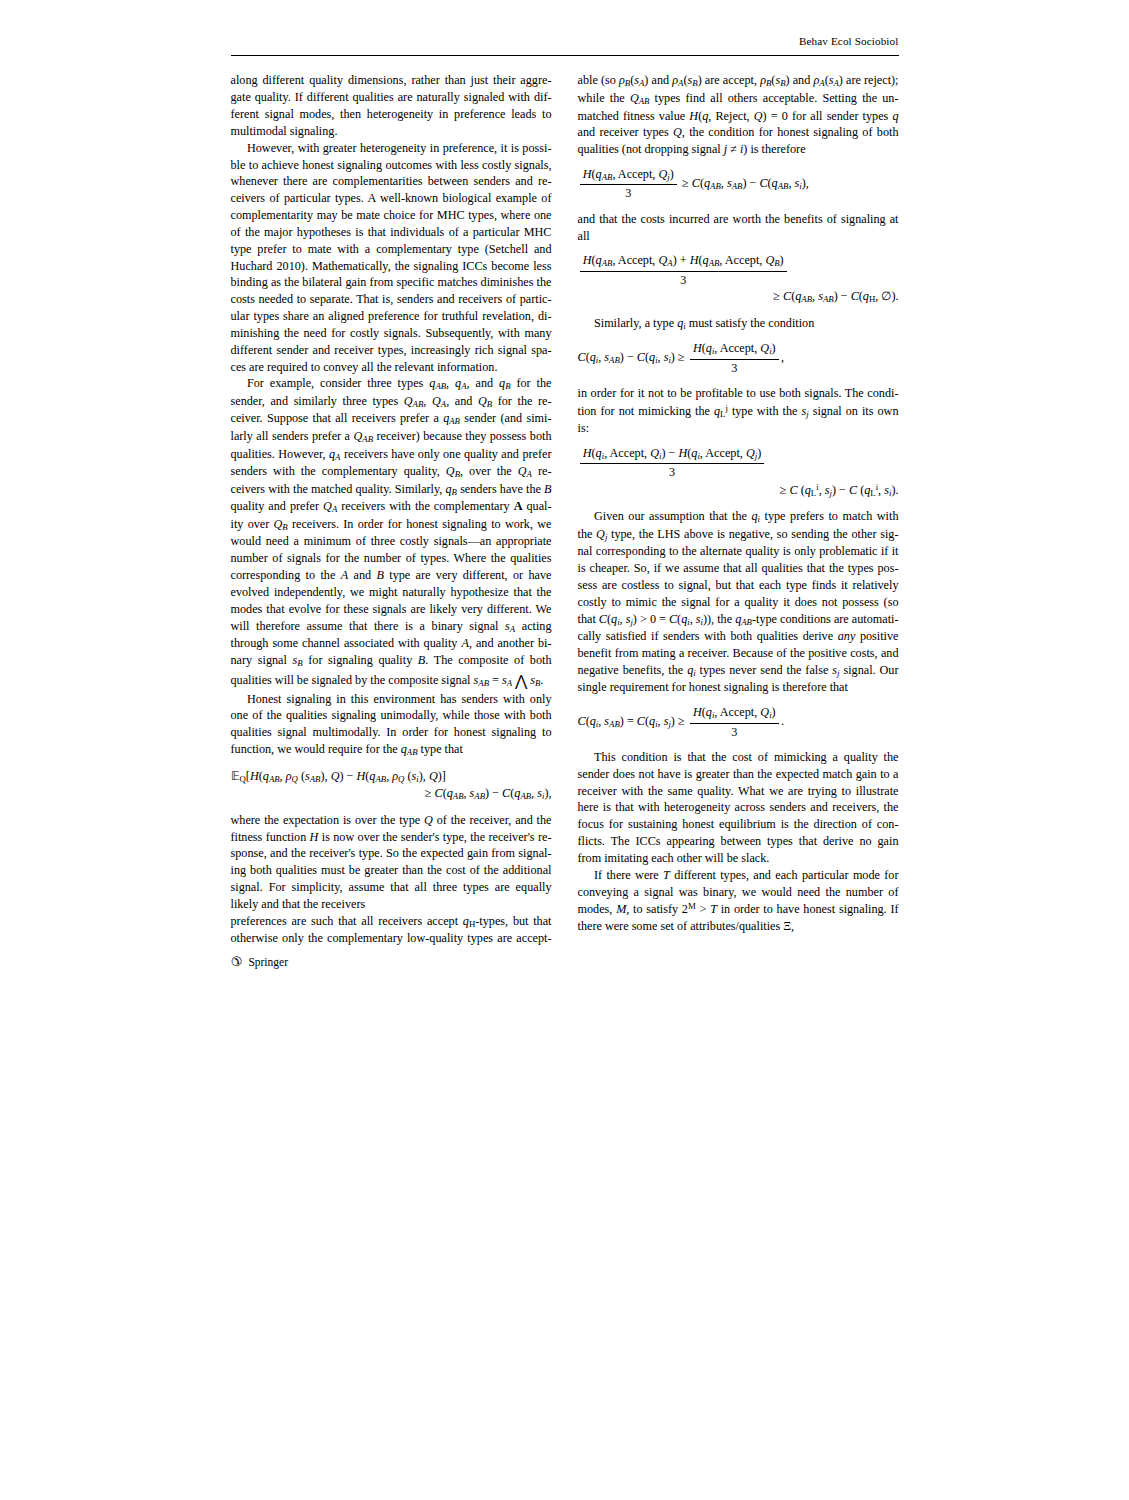Behav Ecol Sociobiol
along different quality dimensions, rather than just their aggregate quality. If different qualities are naturally signaled with different signal modes, then heterogeneity in preference leads to multimodal signaling.
However, with greater heterogeneity in preference, it is possible to achieve honest signaling outcomes with less costly signals, whenever there are complementarities between senders and receivers of particular types. A well-known biological example of complementarity may be mate choice for MHC types, where one of the major hypotheses is that individuals of a particular MHC type prefer to mate with a complementary type (Setchell and Huchard 2010). Mathematically, the signaling ICCs become less binding as the bilateral gain from specific matches diminishes the costs needed to separate. That is, senders and receivers of particular types share an aligned preference for truthful revelation, diminishing the need for costly signals. Subsequently, with many different sender and receiver types, increasingly rich signal spaces are required to convey all the relevant information.
For example, consider three types qAB, qA, and qB for the sender, and similarly three types QAB, QA, and QB for the receiver. Suppose that all receivers prefer a qAB sender (and similarly all senders prefer a QAB receiver) because they possess both qualities. However, qA receivers have only one quality and prefer senders with the complementary quality, QB, over the QA receivers with the matched quality. Similarly, qB senders have the B quality and prefer QA receivers with the complementary A quality over QB receivers. In order for honest signaling to work, we would need a minimum of three costly signals—an appropriate number of signals for the number of types. Where the qualities corresponding to the A and B type are very different, or have evolved independently, we might naturally hypothesize that the modes that evolve for these signals are likely very different. We will therefore assume that there is a binary signal sA acting through some channel associated with quality A, and another binary signal sB for signaling quality B. The composite of both qualities will be signaled by the composite signal sAB = sA ⋀ sB.
Honest signaling in this environment has senders with only one of the qualities signaling unimodally, while those with both qualities signal multimodally. In order for honest signaling to function, we would require for the qAB type that
𝔼Q[H(qAB, ρQ (sAB), Q) − H(qAB, ρQ (si), Q)] ≥ C(qAB, sAB) − C(qAB, si),
where the expectation is over the type Q of the receiver, and the fitness function H is now over the sender's type, the receiver's response, and the receiver's type. So the expected gain from signaling both qualities must be greater than the cost of the additional signal. For simplicity, assume that all three types are equally likely and that the receivers
preferences are such that all receivers accept qH-types, but that otherwise only the complementary low-quality types are acceptable (so ρB(sA) and ρA(sB) are accept, ρB(sB) and ρA(sA) are reject); while the QAB types find all others acceptable. Setting the unmatched fitness value H(q, Reject, Q) = 0 for all sender types q and receiver types Q, the condition for honest signaling of both qualities (not dropping signal j ≠ i) is therefore
H(qAB, Accept, Qj) 3 ≥ C(qAB, sAB) − C(qAB, si),
and that the costs incurred are worth the benefits of signaling at all
H(qAB, Accept, QA) + H(qAB, Accept, QB) 3 ≥ C(qAB, sAB) − C(qH, ∅).
Similarly, a type qi must satisfy the condition
C(qi, sAB) − C(qi, si) ≥ H(qi, Accept, Qi) 3,
in order for it not to be profitable to use both signals. The condition for not mimicking the qLj type with the sj signal on its own is:
H(qi, Accept, Qi) − H(qi, Accept, Qj) 3 ≥ C (qLi, sj) − C (qLi, si).
Given our assumption that the qi type prefers to match with the Qj type, the LHS above is negative, so sending the other signal corresponding to the alternate quality is only problematic if it is cheaper. So, if we assume that all qualities that the types possess are costless to signal, but that each type finds it relatively costly to mimic the signal for a quality it does not possess (so that C(qi, sj) > 0 = C(qi, si)), the qAB-type conditions are automatically satisfied if senders with both qualities derive any positive benefit from mating a receiver. Because of the positive costs, and negative benefits, the qi types never send the false sj signal. Our single requirement for honest signaling is therefore that
C(qi, sAB) = C(qi, sj) ≥ H(qi, Accept, Qi) 3.
This condition is that the cost of mimicking a quality the sender does not have is greater than the expected match gain to a receiver with the same quality. What we are trying to illustrate here is that with heterogeneity across senders and receivers, the focus for sustaining honest equilibrium is the direction of conflicts. The ICCs appearing between types that derive no gain from imitating each other will be slack.
If there were T different types, and each particular mode for conveying a signal was binary, we would need the number of modes, M, to satisfy 2M > T in order to have honest signaling. If there were some set of attributes/qualities Ξ,
✆ Springer